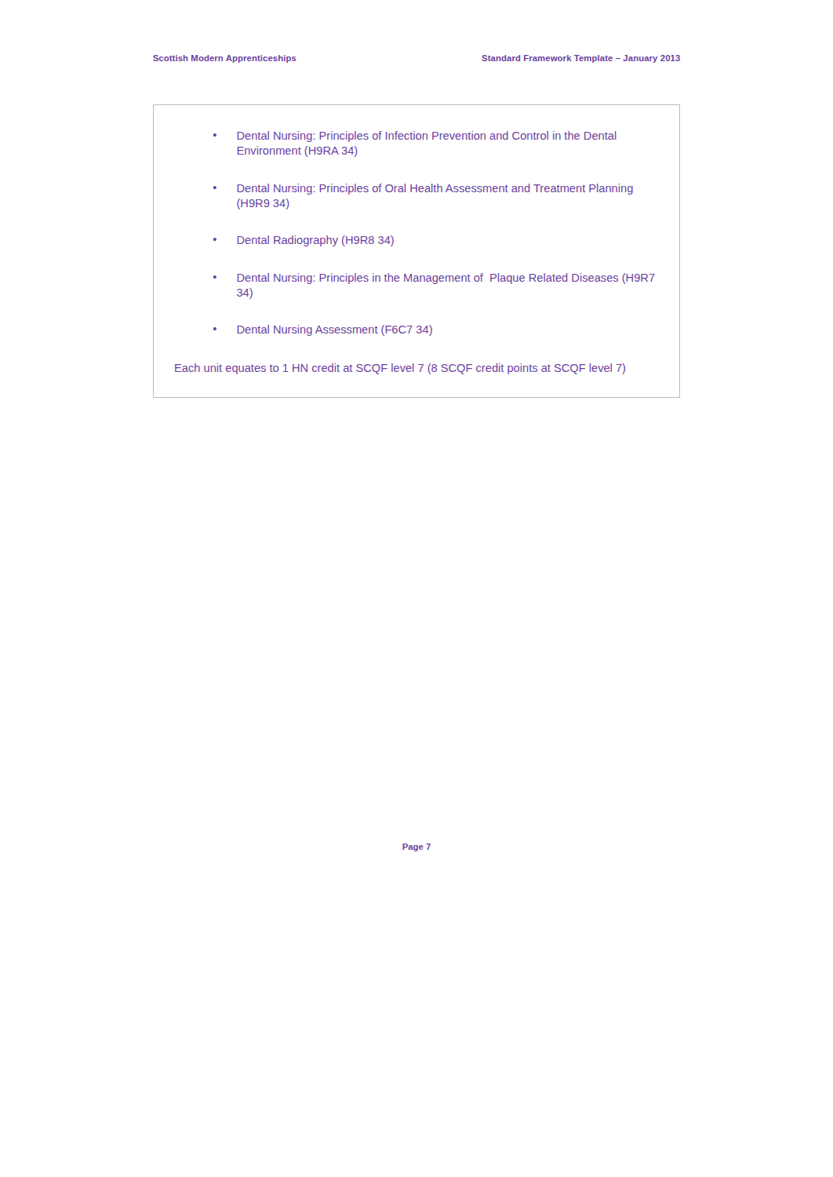Scottish Modern Apprenticeships
Standard Framework Template – January 2013
Dental Nursing: Principles of Infection Prevention and Control in the Dental Environment (H9RA 34)
Dental Nursing: Principles of Oral Health Assessment and Treatment Planning (H9R9 34)
Dental Radiography (H9R8 34)
Dental Nursing: Principles in the Management of Plaque Related Diseases (H9R7 34)
Dental Nursing Assessment (F6C7 34)
Each unit equates to 1 HN credit at SCQF level 7 (8 SCQF credit points at SCQF level 7)
Page 7